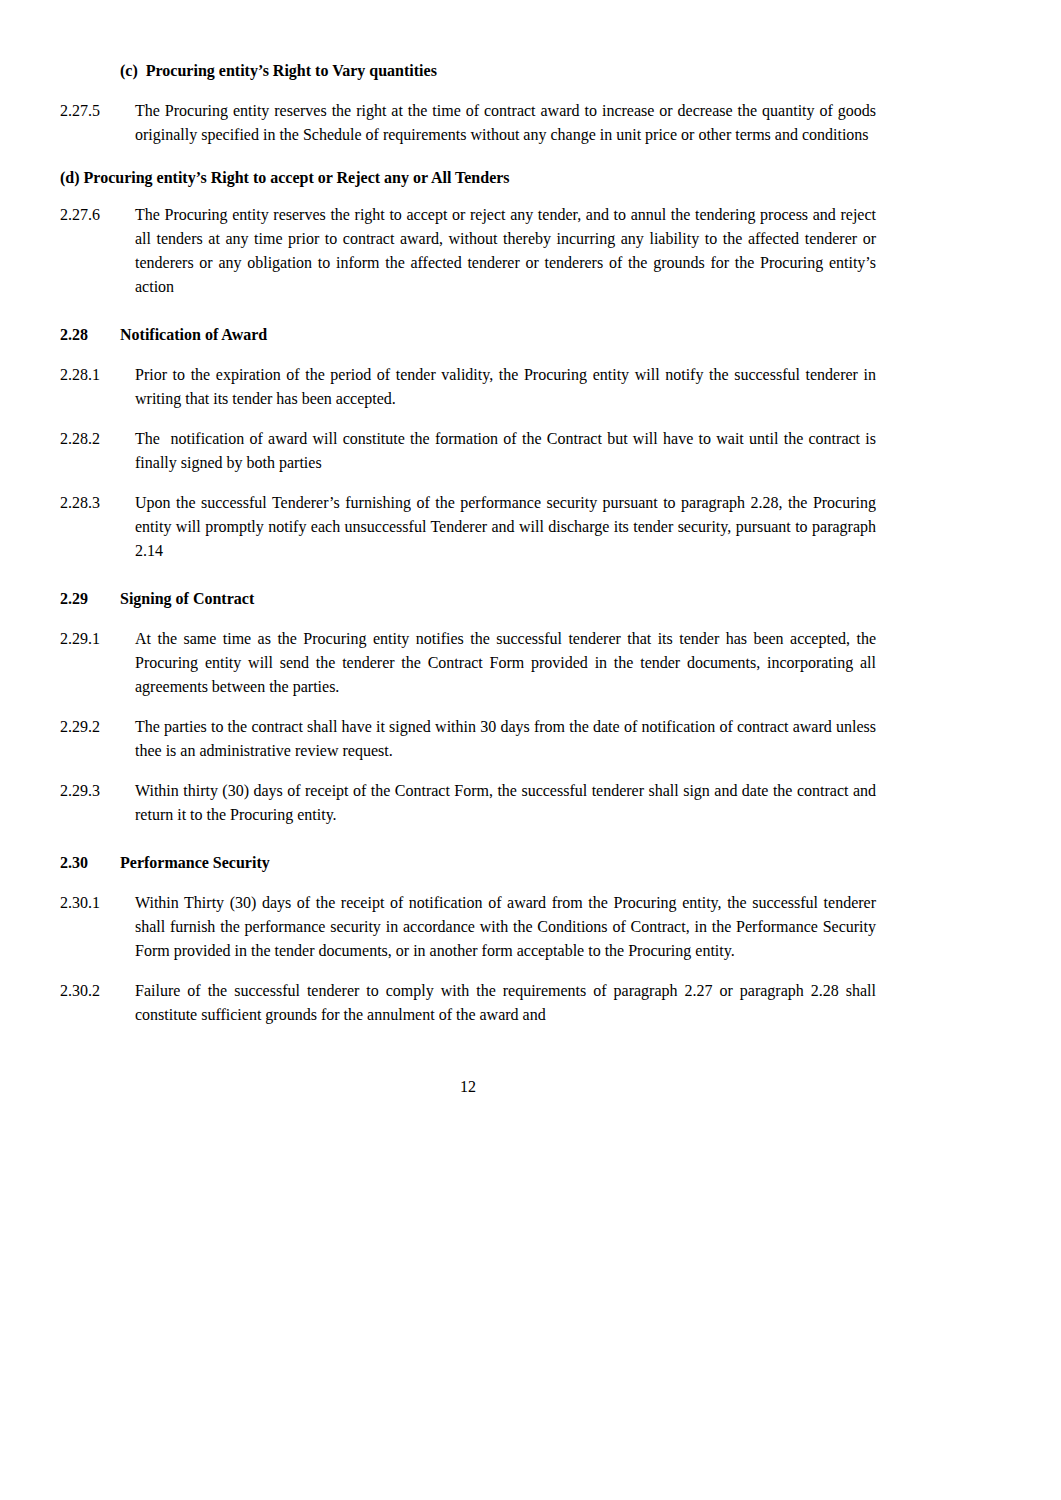(c) Procuring entity’s Right to Vary quantities
2.27.5 The Procuring entity reserves the right at the time of contract award to increase or decrease the quantity of goods originally specified in the Schedule of requirements without any change in unit price or other terms and conditions
(d) Procuring entity’s Right to accept or Reject any or All Tenders
2.27.6 The Procuring entity reserves the right to accept or reject any tender, and to annul the tendering process and reject all tenders at any time prior to contract award, without thereby incurring any liability to the affected tenderer or tenderers or any obligation to inform the affected tenderer or tenderers of the grounds for the Procuring entity’s action
2.28 Notification of Award
2.28.1 Prior to the expiration of the period of tender validity, the Procuring entity will notify the successful tenderer in writing that its tender has been accepted.
2.28.2 The notification of award will constitute the formation of the Contract but will have to wait until the contract is finally signed by both parties
2.28.3 Upon the successful Tenderer’s furnishing of the performance security pursuant to paragraph 2.28, the Procuring entity will promptly notify each unsuccessful Tenderer and will discharge its tender security, pursuant to paragraph 2.14
2.29 Signing of Contract
2.29.1 At the same time as the Procuring entity notifies the successful tenderer that its tender has been accepted, the Procuring entity will send the tenderer the Contract Form provided in the tender documents, incorporating all agreements between the parties.
2.29.2 The parties to the contract shall have it signed within 30 days from the date of notification of contract award unless thee is an administrative review request.
2.29.3 Within thirty (30) days of receipt of the Contract Form, the successful tenderer shall sign and date the contract and return it to the Procuring entity.
2.30 Performance Security
2.30.1 Within Thirty (30) days of the receipt of notification of award from the Procuring entity, the successful tenderer shall furnish the performance security in accordance with the Conditions of Contract, in the Performance Security Form provided in the tender documents, or in another form acceptable to the Procuring entity.
2.30.2 Failure of the successful tenderer to comply with the requirements of paragraph 2.27 or paragraph 2.28 shall constitute sufficient grounds for the annulment of the award and
12